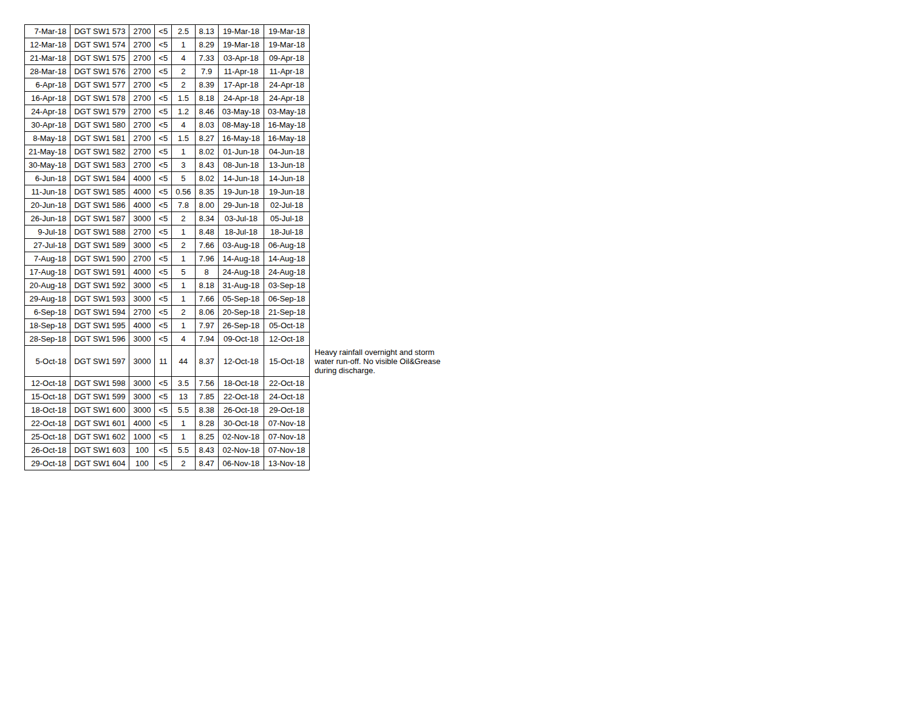| 7-Mar-18 | DGT SW1 573 | 2700 | <5 | 2.5 | 8.13 | 19-Mar-18 | 19-Mar-18 | |
| 12-Mar-18 | DGT SW1 574 | 2700 | <5 | 1 | 8.29 | 19-Mar-18 | 19-Mar-18 | |
| 21-Mar-18 | DGT SW1 575 | 2700 | <5 | 4 | 7.33 | 03-Apr-18 | 09-Apr-18 | |
| 28-Mar-18 | DGT SW1 576 | 2700 | <5 | 2 | 7.9 | 11-Apr-18 | 11-Apr-18 | |
| 6-Apr-18 | DGT SW1 577 | 2700 | <5 | 2 | 8.39 | 17-Apr-18 | 24-Apr-18 | |
| 16-Apr-18 | DGT SW1 578 | 2700 | <5 | 1.5 | 8.18 | 24-Apr-18 | 24-Apr-18 | |
| 24-Apr-18 | DGT SW1 579 | 2700 | <5 | 1.2 | 8.46 | 03-May-18 | 03-May-18 | |
| 30-Apr-18 | DGT SW1 580 | 2700 | <5 | 4 | 8.03 | 08-May-18 | 16-May-18 | |
| 8-May-18 | DGT SW1 581 | 2700 | <5 | 1.5 | 8.27 | 16-May-18 | 16-May-18 | |
| 21-May-18 | DGT SW1 582 | 2700 | <5 | 1 | 8.02 | 01-Jun-18 | 04-Jun-18 | |
| 30-May-18 | DGT SW1 583 | 2700 | <5 | 3 | 8.43 | 08-Jun-18 | 13-Jun-18 | |
| 6-Jun-18 | DGT SW1 584 | 4000 | <5 | 5 | 8.02 | 14-Jun-18 | 14-Jun-18 | |
| 11-Jun-18 | DGT SW1 585 | 4000 | <5 | 0.56 | 8.35 | 19-Jun-18 | 19-Jun-18 | |
| 20-Jun-18 | DGT SW1 586 | 4000 | <5 | 7.8 | 8.00 | 29-Jun-18 | 02-Jul-18 | |
| 26-Jun-18 | DGT SW1 587 | 3000 | <5 | 2 | 8.34 | 03-Jul-18 | 05-Jul-18 | |
| 9-Jul-18 | DGT SW1 588 | 2700 | <5 | 1 | 8.48 | 18-Jul-18 | 18-Jul-18 | |
| 27-Jul-18 | DGT SW1 589 | 3000 | <5 | 2 | 7.66 | 03-Aug-18 | 06-Aug-18 | |
| 7-Aug-18 | DGT SW1 590 | 2700 | <5 | 1 | 7.96 | 14-Aug-18 | 14-Aug-18 | |
| 17-Aug-18 | DGT SW1 591 | 4000 | <5 | 5 | 8 | 24-Aug-18 | 24-Aug-18 | |
| 20-Aug-18 | DGT SW1 592 | 3000 | <5 | 1 | 8.18 | 31-Aug-18 | 03-Sep-18 | |
| 29-Aug-18 | DGT SW1 593 | 3000 | <5 | 1 | 7.66 | 05-Sep-18 | 06-Sep-18 | |
| 6-Sep-18 | DGT SW1 594 | 2700 | <5 | 2 | 8.06 | 20-Sep-18 | 21-Sep-18 | |
| 18-Sep-18 | DGT SW1 595 | 4000 | <5 | 1 | 7.97 | 26-Sep-18 | 05-Oct-18 | |
| 28-Sep-18 | DGT SW1 596 | 3000 | <5 | 4 | 7.94 | 09-Oct-18 | 12-Oct-18 | |
| 5-Oct-18 | DGT SW1 597 | 3000 | 11 | 44 | 8.37 | 12-Oct-18 | 15-Oct-18 | Heavy rainfall overnight and storm water run-off. No visible Oil&Grease during discharge. |
| 12-Oct-18 | DGT SW1 598 | 3000 | <5 | 3.5 | 7.56 | 18-Oct-18 | 22-Oct-18 | |
| 15-Oct-18 | DGT SW1 599 | 3000 | <5 | 13 | 7.85 | 22-Oct-18 | 24-Oct-18 | |
| 18-Oct-18 | DGT SW1 600 | 3000 | <5 | 5.5 | 8.38 | 26-Oct-18 | 29-Oct-18 | |
| 22-Oct-18 | DGT SW1 601 | 4000 | <5 | 1 | 8.28 | 30-Oct-18 | 07-Nov-18 | |
| 25-Oct-18 | DGT SW1 602 | 1000 | <5 | 1 | 8.25 | 02-Nov-18 | 07-Nov-18 | |
| 26-Oct-18 | DGT SW1 603 | 100 | <5 | 5.5 | 8.43 | 02-Nov-18 | 07-Nov-18 | |
| 29-Oct-18 | DGT SW1 604 | 100 | <5 | 2 | 8.47 | 06-Nov-18 | 13-Nov-18 | |